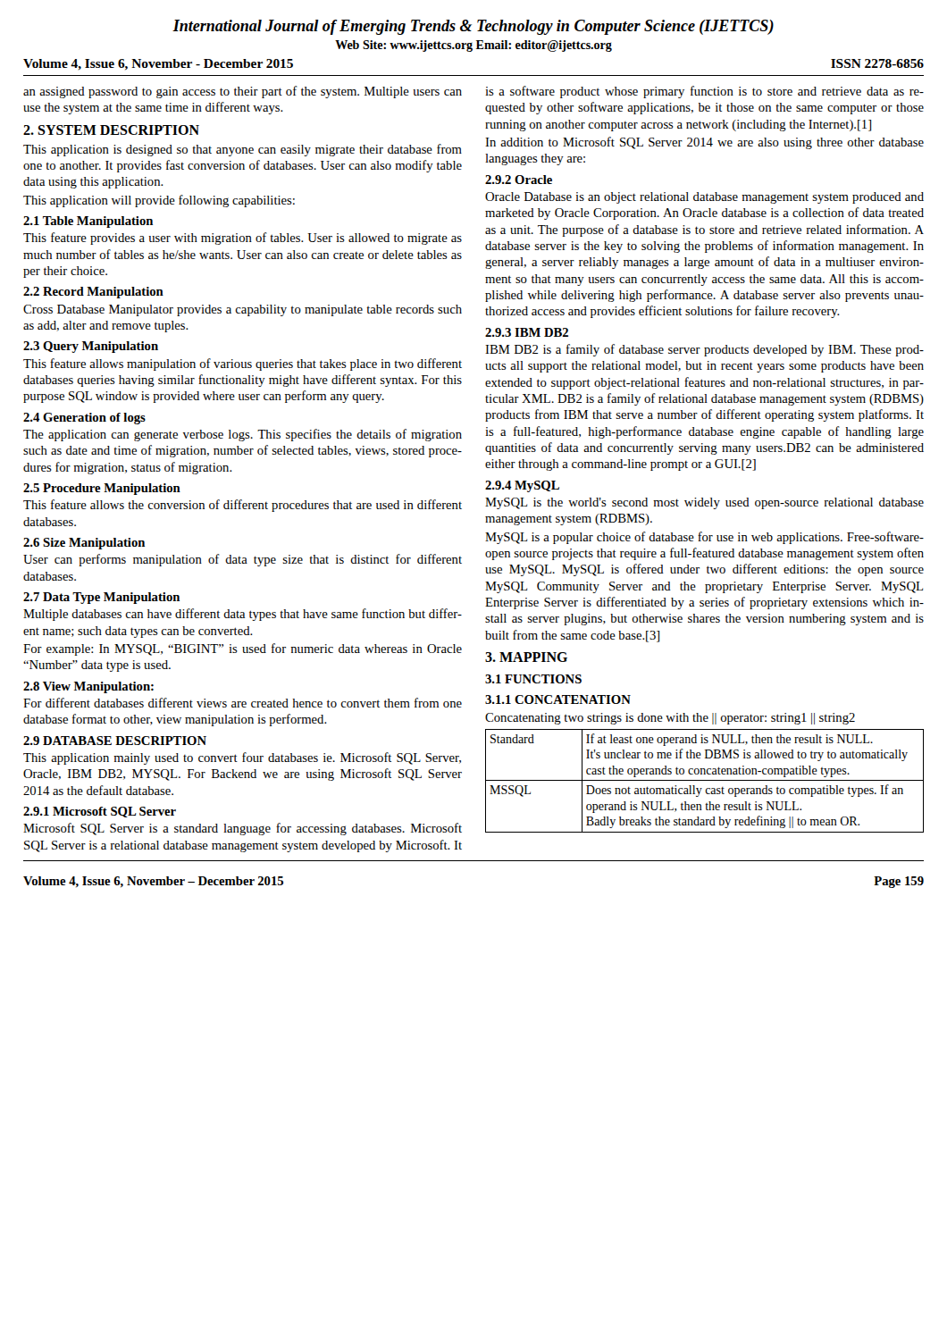International Journal of Emerging Trends & Technology in Computer Science (IJETTCS)
Web Site: www.ijettcs.org Email: editor@ijettcs.org
Volume 4, Issue 6, November - December 2015 ISSN 2278-6856
an assigned password to gain access to their part of the system. Multiple users can use the system at the same time in different ways.
2. System Description
This application is designed so that anyone can easily migrate their database from one to another. It provides fast conversion of databases. User can also modify table data using this application.
This application will provide following capabilities:
2.1 Table Manipulation
This feature provides a user with migration of tables. User is allowed to migrate as much number of tables as he/she wants. User can also can create or delete tables as per their choice.
2.2 Record Manipulation
Cross Database Manipulator provides a capability to manipulate table records such as add, alter and remove tuples.
2.3 Query Manipulation
This feature allows manipulation of various queries that takes place in two different databases queries having similar functionality might have different syntax. For this purpose SQL window is provided where user can perform any query.
2.4 Generation of logs
The application can generate verbose logs. This specifies the details of migration such as date and time of migration, number of selected tables, views, stored procedures for migration, status of migration.
2.5 Procedure Manipulation
This feature allows the conversion of different procedures that are used in different databases.
2.6 Size Manipulation
User can performs manipulation of data type size that is distinct for different databases.
2.7 Data Type Manipulation
Multiple databases can have different data types that have same function but different name; such data types can be converted.
For example: In MYSQL, “BIGINT” is used for numeric data whereas in Oracle “Number” data type is used.
2.8 View Manipulation:
For different databases different views are created hence to convert them from one database format to other, view manipulation is performed.
2.9 DATABASE DESCRIPTION
This application mainly used to convert four databases ie. Microsoft SQL Server, Oracle, IBM DB2, MYSQL. For Backend we are using Microsoft SQL Server 2014 as the default database.
2.9.1 Microsoft SQL Server
Microsoft SQL Server is a standard language for accessing databases. Microsoft SQL Server is a relational database management system developed by Microsoft. It is a software product whose primary function is to store and retrieve data as requested by other software applications, be it those on the same computer or those running on another computer across a network (including the Internet).[1]
In addition to Microsoft SQL Server 2014 we are also using three other database languages they are:
2.9.2 Oracle
Oracle Database is an object relational database management system produced and marketed by Oracle Corporation. An Oracle database is a collection of data treated as a unit. The purpose of a database is to store and retrieve related information. A database server is the key to solving the problems of information management. In general, a server reliably manages a large amount of data in a multiuser environment so that many users can concurrently access the same data. All this is accomplished while delivering high performance. A database server also prevents unauthorized access and provides efficient solutions for failure recovery.
2.9.3 IBM DB2
IBM DB2 is a family of database server products developed by IBM. These products all support the relational model, but in recent years some products have been extended to support object-relational features and non-relational structures, in particular XML. DB2 is a family of relational database management system (RDBMS) products from IBM that serve a number of different operating system platforms. It is a full-featured, high-performance database engine capable of handling large quantities of data and concurrently serving many users.DB2 can be administered either through a command-line prompt or a GUI.[2]
2.9.4 MySQL
MySQL is the world's second most widely used open-source relational database management system (RDBMS).
MySQL is a popular choice of database for use in web applications. Free-software-open source projects that require a full-featured database management system often use MySQL. MySQL is offered under two different editions: the open source MySQL Community Server and the proprietary Enterprise Server. MySQL Enterprise Server is differentiated by a series of proprietary extensions which install as server plugins, but otherwise shares the version numbering system and is built from the same code base.[3]
3. Mapping
3.1 FUNCTIONS
3.1.1 CONCATENATION
Concatenating two strings is done with the || operator: string1 || string2
| Standard | If at least one operand is NULL, then the result is NULL. It's unclear to me if the DBMS is allowed to try to automatically cast the operands to concatenation-compatible types. |
| MSSQL | Does not automatically cast operands to compatible types. If an operand is NULL, then the result is NULL. Badly breaks the standard by redefining // to mean OR. |
Volume 4, Issue 6, November – December 2015 Page 159